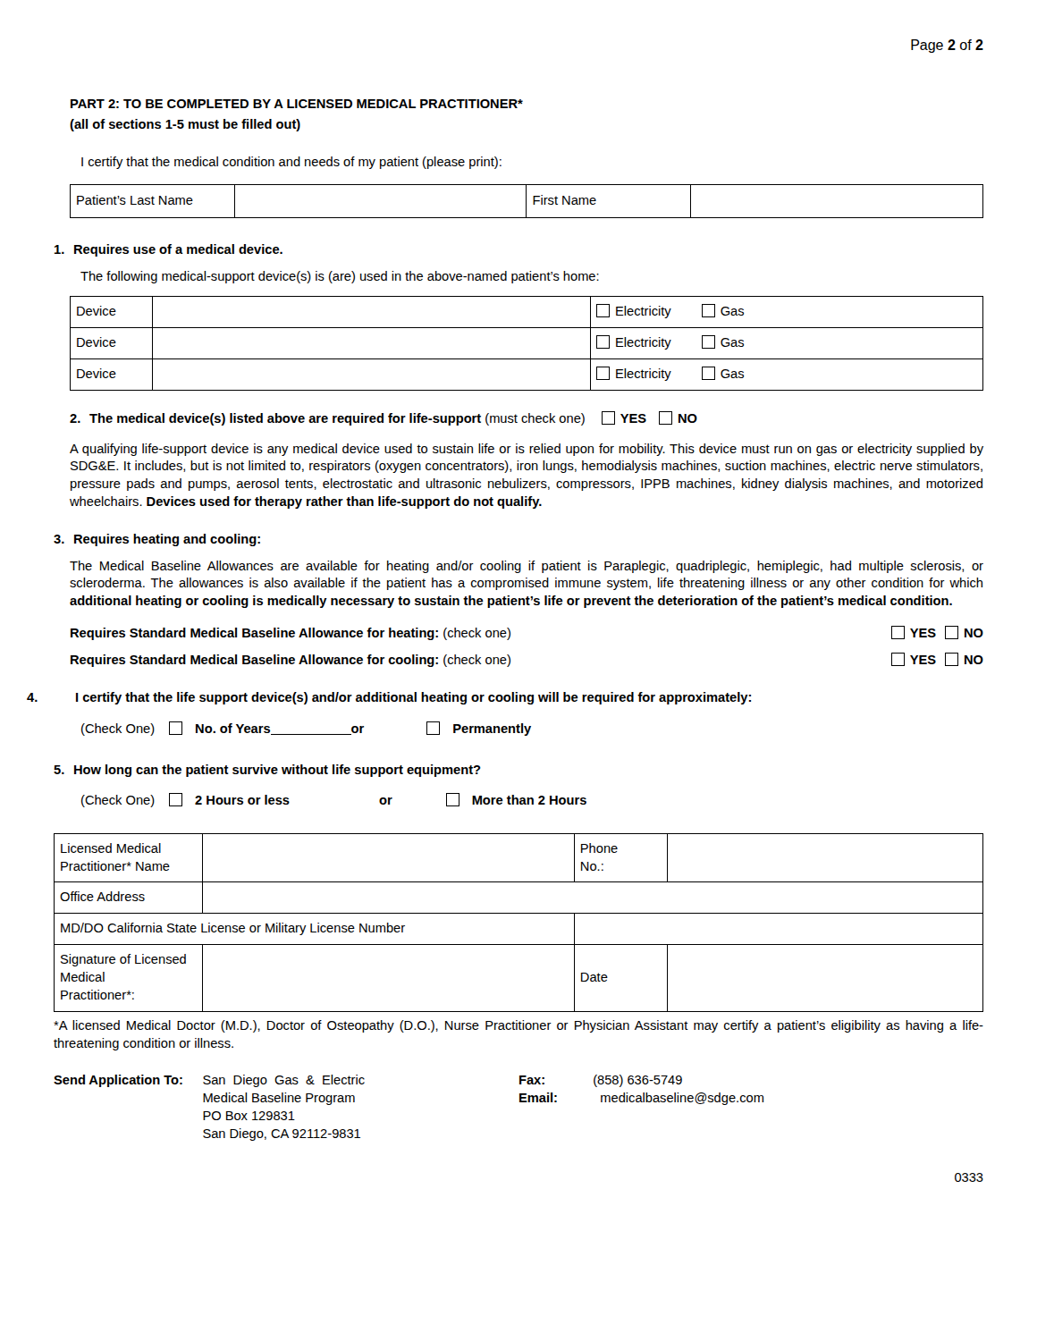Page 2 of 2
PART 2: TO BE COMPLETED BY A LICENSED MEDICAL PRACTITIONER*
(all of sections 1-5 must be filled out)
I certify that the medical condition and needs of my patient (please print):
| Patient’s Last Name | | First Name | |
1. Requires use of a medical device.
The following medical-support device(s) is (are) used in the above-named patient’s home:
| Device | | Electricity Gas |
| Device | | Electricity Gas |
| Device | | Electricity Gas |
2. The medical device(s) listed above are required for life-support (must check one) YES NO
A qualifying life-support device is any medical device used to sustain life or is relied upon for mobility. This device must run on gas or electricity supplied by SDG&E. It includes, but is not limited to, respirators (oxygen concentrators), iron lungs, hemodialysis machines, suction machines, electric nerve stimulators, pressure pads and pumps, aerosol tents, electrostatic and ultrasonic nebulizers, compressors, IPPB machines, kidney dialysis machines, and motorized wheelchairs. Devices used for therapy rather than life-support do not qualify.
3. Requires heating and cooling:
The Medical Baseline Allowances are available for heating and/or cooling if patient is Paraplegic, quadriplegic, hemiplegic, had multiple sclerosis, or scleroderma. The allowances is also available if the patient has a compromised immune system, life threatening illness or any other condition for which additional heating or cooling is medically necessary to sustain the patient’s life or prevent the deterioration of the patient’s medical condition.
Requires Standard Medical Baseline Allowance for heating: (check one) YES NO
Requires Standard Medical Baseline Allowance for cooling: (check one) YES NO
4. I certify that the life support device(s) and/or additional heating or cooling will be required for approximately:
(Check One) No. of Years or Permanently
5. How long can the patient survive without life support equipment?
(Check One) 2 Hours or less or More than 2 Hours
| Licensed Medical Practitioner* Name | | Phone No.: | |
| Office Address | |
| MD/DO California State License or Military License Number | |
| Signature of Licensed Medical Practitioner*: | | Date | |
*A licensed Medical Doctor (M.D.), Doctor of Osteopathy (D.O.), Nurse Practitioner or Physician Assistant may certify a patient’s eligibility as having a life-threatening condition or illness.
| Send Application To: | San Diego Gas & Electric | Fax: | (858) 636-5749 |
| | Medical Baseline Program | Email: | medicalbaseline@sdge.com |
| | PO Box 129831 | | |
| | San Diego, CA 92112-9831 | | |
0333